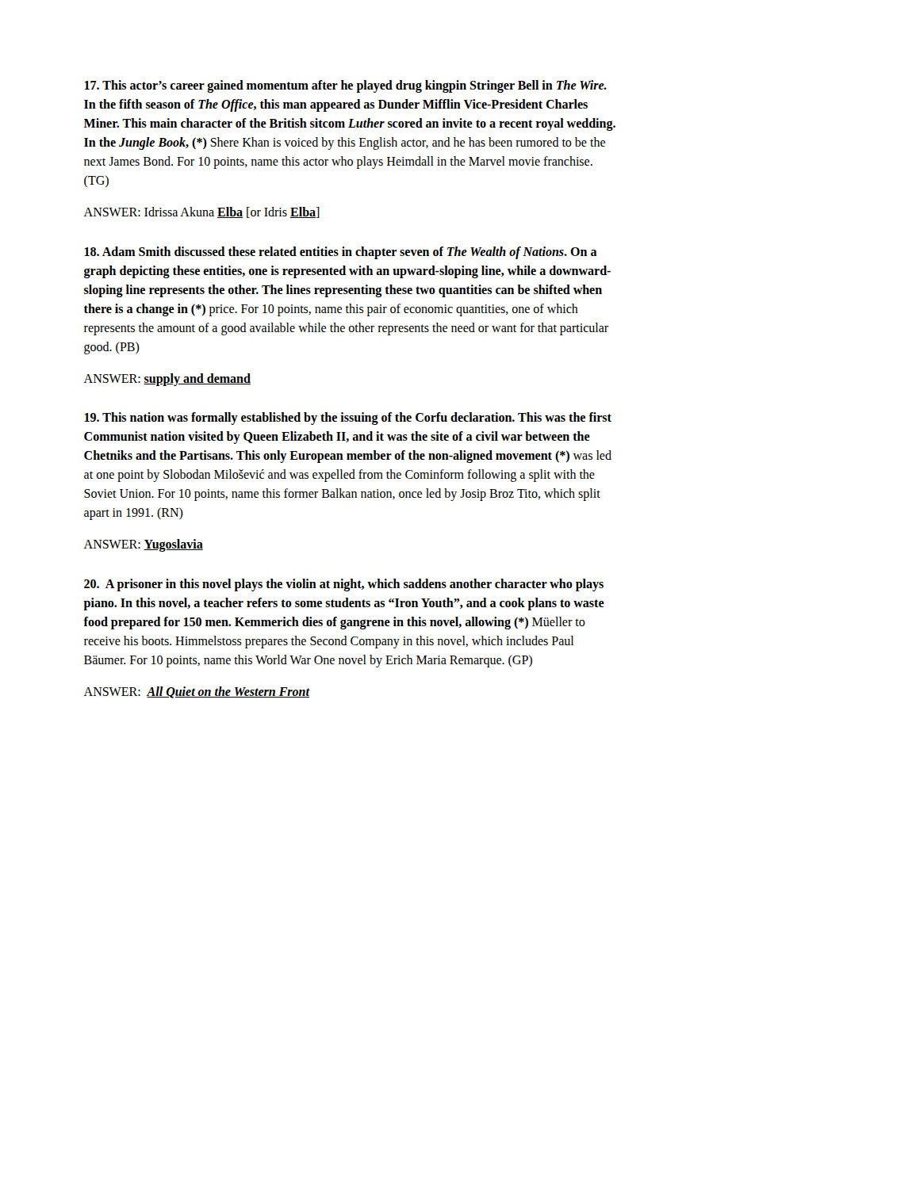17. This actor’s career gained momentum after he played drug kingpin Stringer Bell in The Wire. In the fifth season of The Office, this man appeared as Dunder Mifflin Vice-President Charles Miner. This main character of the British sitcom Luther scored an invite to a recent royal wedding. In the Jungle Book, (*) Shere Khan is voiced by this English actor, and he has been rumored to be the next James Bond. For 10 points, name this actor who plays Heimdall in the Marvel movie franchise. (TG)
ANSWER: Idrissa Akuna Elba [or Idris Elba]
18. Adam Smith discussed these related entities in chapter seven of The Wealth of Nations. On a graph depicting these entities, one is represented with an upward-sloping line, while a downward-sloping line represents the other. The lines representing these two quantities can be shifted when there is a change in (*) price. For 10 points, name this pair of economic quantities, one of which represents the amount of a good available while the other represents the need or want for that particular good. (PB)
ANSWER: supply and demand
19. This nation was formally established by the issuing of the Corfu declaration. This was the first Communist nation visited by Queen Elizabeth II, and it was the site of a civil war between the Chetniks and the Partisans. This only European member of the non-aligned movement (*) was led at one point by Slobodan Milošević and was expelled from the Cominform following a split with the Soviet Union. For 10 points, name this former Balkan nation, once led by Josip Broz Tito, which split apart in 1991. (RN)
ANSWER: Yugoslavia
20. A prisoner in this novel plays the violin at night, which saddens another character who plays piano. In this novel, a teacher refers to some students as “Iron Youth”, and a cook plans to waste food prepared for 150 men. Kemmerich dies of gangrene in this novel, allowing (*) Müeller to receive his boots. Himmelstoss prepares the Second Company in this novel, which includes Paul Bäumer. For 10 points, name this World War One novel by Erich Maria Remarque. (GP)
ANSWER: All Quiet on the Western Front